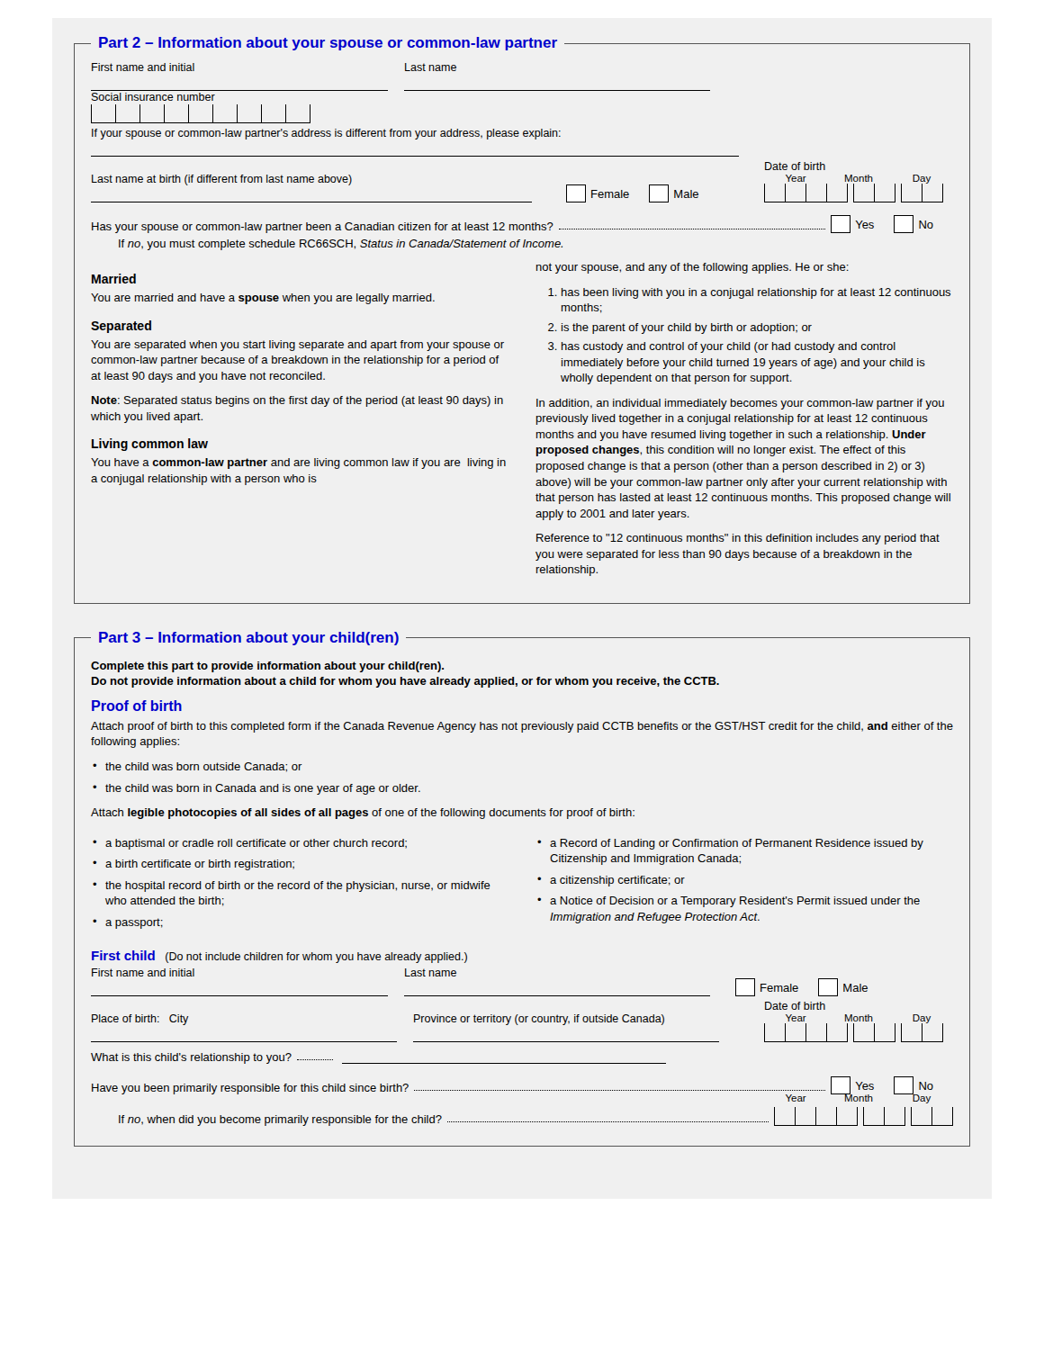Part 2 – Information about your spouse or common-law partner
First name and initial
Last name
Social insurance number
If your spouse or common-law partner's address is different from your address, please explain:
Last name at birth (if different from last name above)
Female Male
Date of birth
Year Month Day
Has your spouse or common-law partner been a Canadian citizen for at least 12 months? Yes No
If no, you must complete schedule RC66SCH, Status in Canada/Statement of Income.
Married
You are married and have a spouse when you are legally married.
Separated
You are separated when you start living separate and apart from your spouse or common-law partner because of a breakdown in the relationship for a period of at least 90 days and you have not reconciled.
Note: Separated status begins on the first day of the period (at least 90 days) in which you lived apart.
Living common law
You have a common-law partner and are living common law if you are living in a conjugal relationship with a person who is
not your spouse, and any of the following applies. He or she:
has been living with you in a conjugal relationship for at least 12 continuous months;
is the parent of your child by birth or adoption; or
has custody and control of your child (or had custody and control immediately before your child turned 19 years of age) and your child is wholly dependent on that person for support.
In addition, an individual immediately becomes your common-law partner if you previously lived together in a conjugal relationship for at least 12 continuous months and you have resumed living together in such a relationship. Under proposed changes, this condition will no longer exist. The effect of this proposed change is that a person (other than a person described in 2) or 3) above) will be your common-law partner only after your current relationship with that person has lasted at least 12 continuous months. This proposed change will apply to 2001 and later years.
Reference to "12 continuous months" in this definition includes any period that you were separated for less than 90 days because of a breakdown in the relationship.
Part 3 – Information about your child(ren)
Complete this part to provide information about your child(ren).
Do not provide information about a child for whom you have already applied, or for whom you receive, the CCTB.
Proof of birth
Attach proof of birth to this completed form if the Canada Revenue Agency has not previously paid CCTB benefits or the GST/HST credit for the child, and either of the following applies:
the child was born outside Canada; or
the child was born in Canada and is one year of age or older.
Attach legible photocopies of all sides of all pages of one of the following documents for proof of birth:
a baptismal or cradle roll certificate or other church record;
a birth certificate or birth registration;
the hospital record of birth or the record of the physician, nurse, or midwife who attended the birth;
a passport;
a Record of Landing or Confirmation of Permanent Residence issued by Citizenship and Immigration Canada;
a citizenship certificate; or
a Notice of Decision or a Temporary Resident's Permit issued under the Immigration and Refugee Protection Act.
First child (Do not include children for whom you have already applied.)
First name and initial
Last name
Female Male
Place of birth: City
Province or territory (or country, if outside Canada)
Date of birth
Year Month Day
What is this child's relationship to you?
Have you been primarily responsible for this child since birth? Yes No
Year Month Day
If no, when did you become primarily responsible for the child?